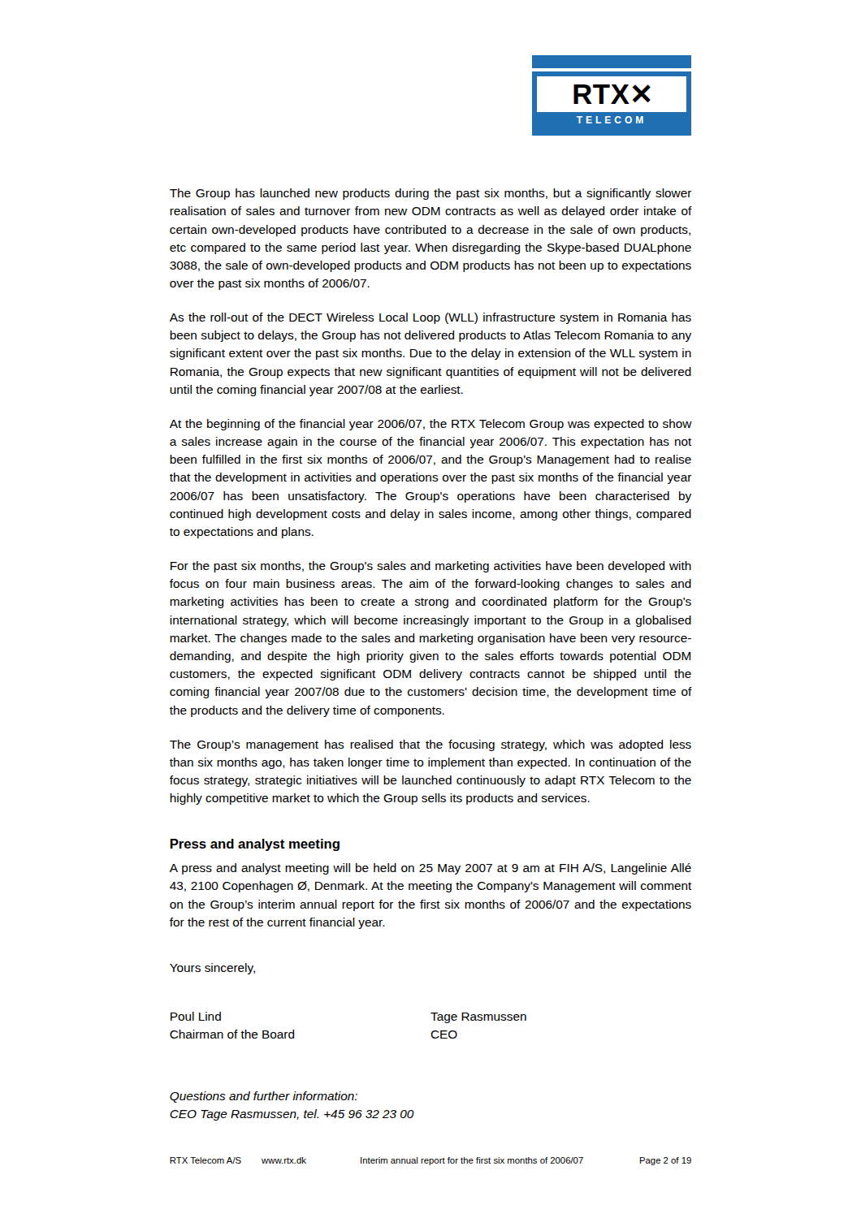RTX✕
TELECOM
The Group has launched new products during the past six months, but a significantly slower realisation of sales and turnover from new ODM contracts as well as delayed order intake of certain own-developed products have contributed to a decrease in the sale of own products, etc compared to the same period last year. When disregarding the Skype-based DUALphone 3088, the sale of own-developed products and ODM products has not been up to expectations over the past six months of 2006/07.
As the roll-out of the DECT Wireless Local Loop (WLL) infrastructure system in Romania has been subject to delays, the Group has not delivered products to Atlas Telecom Romania to any significant extent over the past six months. Due to the delay in extension of the WLL system in Romania, the Group expects that new significant quantities of equipment will not be delivered until the coming financial year 2007/08 at the earliest.
At the beginning of the financial year 2006/07, the RTX Telecom Group was expected to show a sales increase again in the course of the financial year 2006/07. This expectation has not been fulfilled in the first six months of 2006/07, and the Group's Management had to realise that the development in activities and operations over the past six months of the financial year 2006/07 has been unsatisfactory. The Group's operations have been characterised by continued high development costs and delay in sales income, among other things, compared to expectations and plans.
For the past six months, the Group's sales and marketing activities have been developed with focus on four main business areas. The aim of the forward-looking changes to sales and marketing activities has been to create a strong and coordinated platform for the Group's international strategy, which will become increasingly important to the Group in a globalised market. The changes made to the sales and marketing organisation have been very resource-demanding, and despite the high priority given to the sales efforts towards potential ODM customers, the expected significant ODM delivery contracts cannot be shipped until the coming financial year 2007/08 due to the customers' decision time, the development time of the products and the delivery time of components.
The Group’s management has realised that the focusing strategy, which was adopted less than six months ago, has taken longer time to implement than expected. In continuation of the focus strategy, strategic initiatives will be launched continuously to adapt RTX Telecom to the highly competitive market to which the Group sells its products and services.
Press and analyst meeting
A press and analyst meeting will be held on 25 May 2007 at 9 am at FIH A/S, Langelinie Allé 43, 2100 Copenhagen Ø, Denmark. At the meeting the Company's Management will comment on the Group’s interim annual report for the first six months of 2006/07 and the expectations for the rest of the current financial year.
Yours sincerely,
| Poul Lind Chairman of the Board | Tage Rasmussen CEO |
Questions and further information:
CEO Tage Rasmussen, tel. +45 96 32 23 00
RTX Telecom A/S www.rtx.dk Interim annual report for the first six months of 2006/07 Page 2 of 19